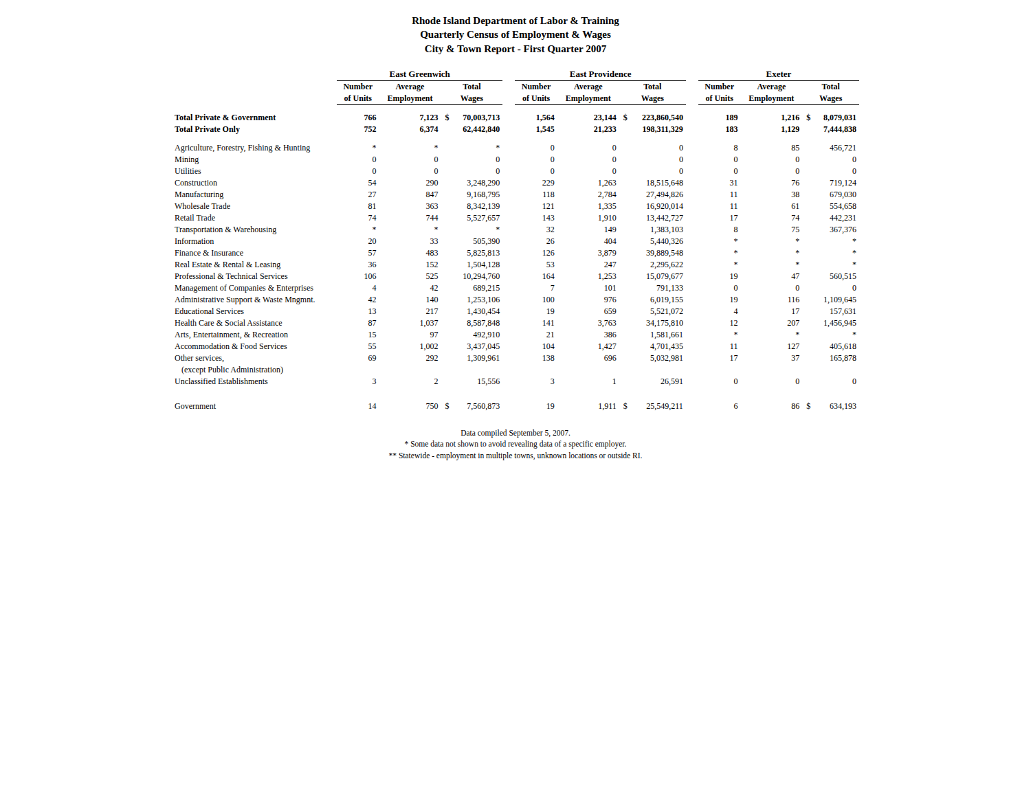Rhode Island Department of Labor & Training
Quarterly Census of Employment & Wages
City & Town Report - First Quarter 2007
| | East Greenwich | | East Providence | | Exeter |
| --- | --- | --- | --- | --- | --- |
| | Number | Average | Total | | Number | Average | Total | | Number | Average | Total |
| | of Units | Employment | Wages | | of Units | Employment | Wages | | of Units | Employment | Wages |
| Total Private & Government | 766 | 7,123 | $ | 70,003,713 | | 1,564 | 23,144 | $ | 223,860,540 | | 189 | 1,216 | $ | 8,079,031 |
| Total Private Only | 752 | 6,374 | | 62,442,840 | | 1,545 | 21,233 | | 198,311,329 | | 183 | 1,129 | | 7,444,838 |
| Agriculture, Forestry, Fishing & Hunting | * | * | | * | | 0 | 0 | | 0 | | 8 | 85 | | 456,721 |
| Mining | 0 | 0 | | 0 | | 0 | 0 | | 0 | | 0 | 0 | | 0 |
| Utilities | 0 | 0 | | 0 | | 0 | 0 | | 0 | | 0 | 0 | | 0 |
| Construction | 54 | 290 | | 3,248,290 | | 229 | 1,263 | | 18,515,648 | | 31 | 76 | | 719,124 |
| Manufacturing | 27 | 847 | | 9,168,795 | | 118 | 2,784 | | 27,494,826 | | 11 | 38 | | 679,030 |
| Wholesale Trade | 81 | 363 | | 8,342,139 | | 121 | 1,335 | | 16,920,014 | | 11 | 61 | | 554,658 |
| Retail Trade | 74 | 744 | | 5,527,657 | | 143 | 1,910 | | 13,442,727 | | 17 | 74 | | 442,231 |
| Transportation & Warehousing | * | * | | * | | 32 | 149 | | 1,383,103 | | 8 | 75 | | 367,376 |
| Information | 20 | 33 | | 505,390 | | 26 | 404 | | 5,440,326 | | * | * | | * |
| Finance & Insurance | 57 | 483 | | 5,825,813 | | 126 | 3,879 | | 39,889,548 | | * | * | | * |
| Real Estate & Rental & Leasing | 36 | 152 | | 1,504,128 | | 53 | 247 | | 2,295,622 | | * | * | | * |
| Professional & Technical Services | 106 | 525 | | 10,294,760 | | 164 | 1,253 | | 15,079,677 | | 19 | 47 | | 560,515 |
| Management of Companies & Enterprises | 4 | 42 | | 689,215 | | 7 | 101 | | 791,133 | | 0 | 0 | | 0 |
| Administrative Support & Waste Mngmnt. | 42 | 140 | | 1,253,106 | | 100 | 976 | | 6,019,155 | | 19 | 116 | | 1,109,645 |
| Educational Services | 13 | 217 | | 1,430,454 | | 19 | 659 | | 5,521,072 | | 4 | 17 | | 157,631 |
| Health Care & Social Assistance | 87 | 1,037 | | 8,587,848 | | 141 | 3,763 | | 34,175,810 | | 12 | 207 | | 1,456,945 |
| Arts, Entertainment, & Recreation | 15 | 97 | | 492,910 | | 21 | 386 | | 1,581,661 | | * | * | | * |
| Accommodation & Food Services | 55 | 1,002 | | 3,437,045 | | 104 | 1,427 | | 4,701,435 | | 11 | 127 | | 405,618 |
| Other services, | 69 | 292 | | 1,309,961 | | 138 | 696 | | 5,032,981 | | 17 | 37 | | 165,878 |
| (except Public Administration) | | | | | | | | | | | | | | |
| Unclassified Establishments | 3 | 2 | | 15,556 | | 3 | 1 | | 26,591 | | 0 | 0 | | 0 |
| Government | 14 | 750 | $ | 7,560,873 | | 19 | 1,911 | $ | 25,549,211 | | 6 | 86 | $ | 634,193 |
Data compiled September 5, 2007.
* Some data not shown to avoid revealing data of a specific employer.
** Statewide - employment in multiple towns, unknown locations or outside RI.